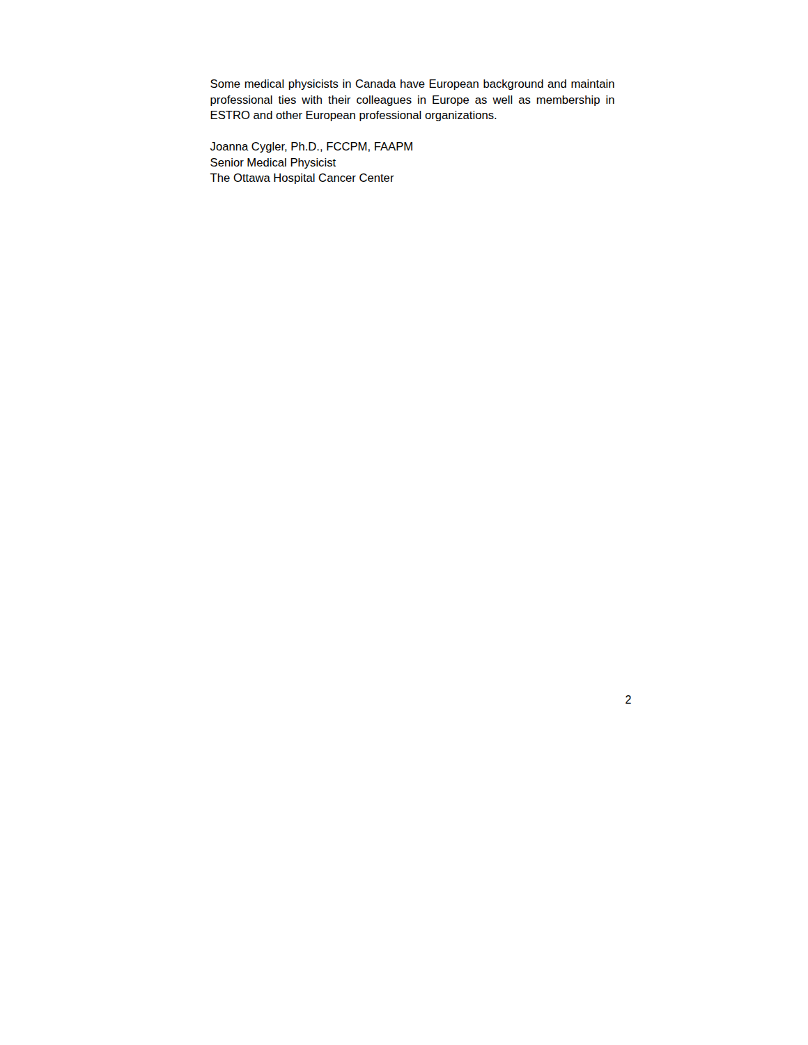Some medical physicists in Canada have European background and maintain professional ties with their colleagues in Europe as well as membership in ESTRO and other European professional organizations.
Joanna Cygler, Ph.D., FCCPM, FAAPM
Senior Medical Physicist
The Ottawa Hospital Cancer Center
2